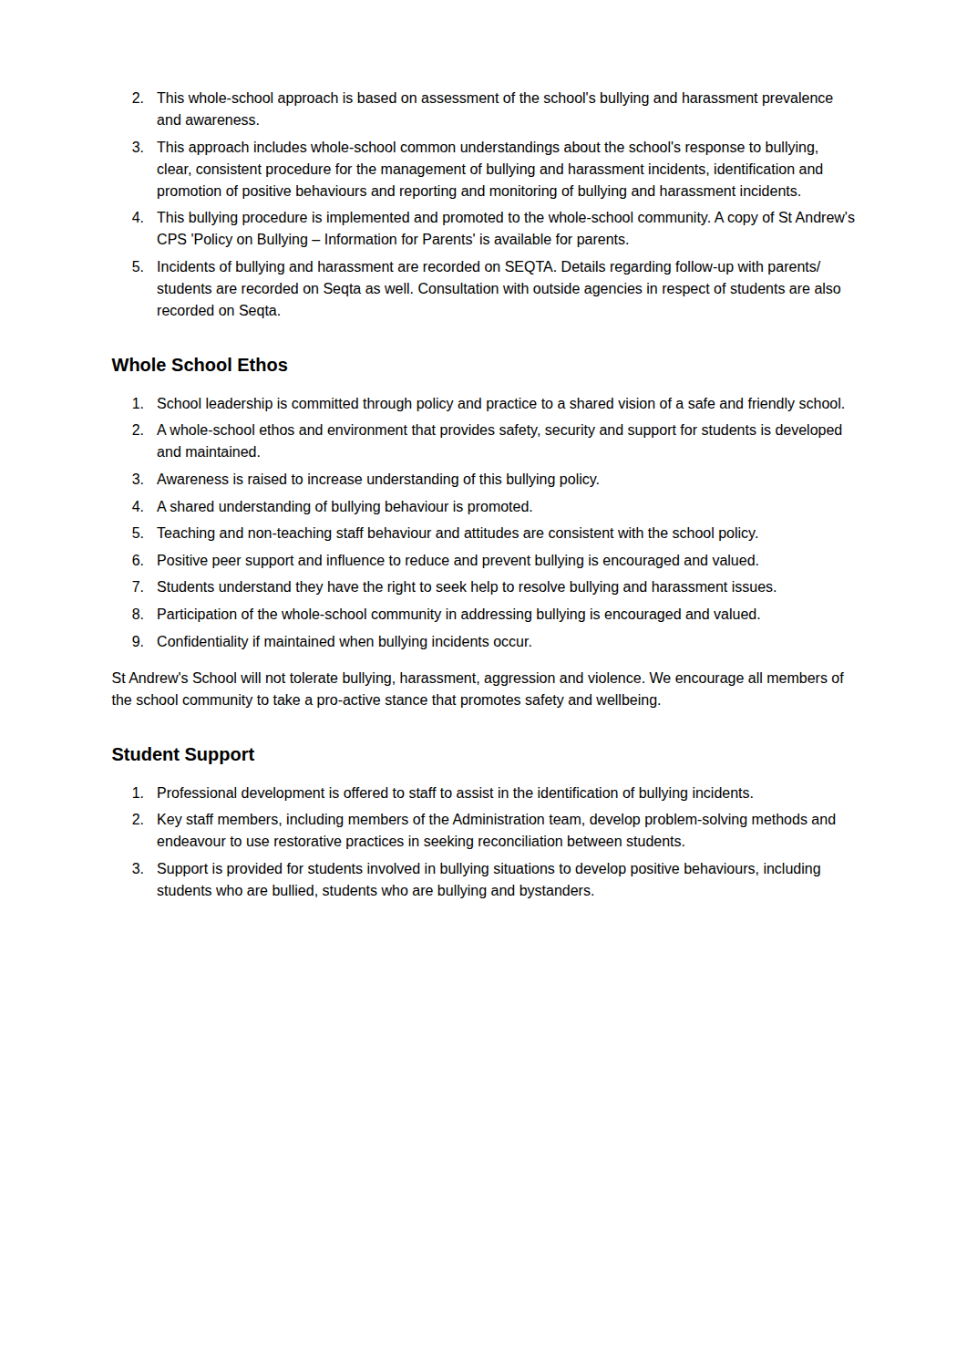This whole-school approach is based on assessment of the school's bullying and harassment prevalence and awareness.
This approach includes whole-school common understandings about the school's response to bullying, clear, consistent procedure for the management of bullying and harassment incidents, identification and promotion of positive behaviours and reporting and monitoring of bullying and harassment incidents.
This bullying procedure is implemented and promoted to the whole-school community. A copy of St Andrew's CPS 'Policy on Bullying – Information for Parents' is available for parents.
Incidents of bullying and harassment are recorded on SEQTA. Details regarding follow-up with parents/ students are recorded on Seqta as well. Consultation with outside agencies in respect of students are also recorded on Seqta.
Whole School Ethos
School leadership is committed through policy and practice to a shared vision of a safe and friendly school.
A whole-school ethos and environment that provides safety, security and support for students is developed and maintained.
Awareness is raised to increase understanding of this bullying policy.
A shared understanding of bullying behaviour is promoted.
Teaching and non-teaching staff behaviour and attitudes are consistent with the school policy.
Positive peer support and influence to reduce and prevent bullying is encouraged and valued.
Students understand they have the right to seek help to resolve bullying and harassment issues.
Participation of the whole-school community in addressing bullying is encouraged and valued.
Confidentiality if maintained when bullying incidents occur.
St Andrew's School will not tolerate bullying, harassment, aggression and violence. We encourage all members of the school community to take a pro-active stance that promotes safety and wellbeing.
Student Support
Professional development is offered to staff to assist in the identification of bullying incidents.
Key staff members, including members of the Administration team, develop problem-solving methods and endeavour to use restorative practices in seeking reconciliation between students.
Support is provided for students involved in bullying situations to develop positive behaviours, including students who are bullied, students who are bullying and bystanders.